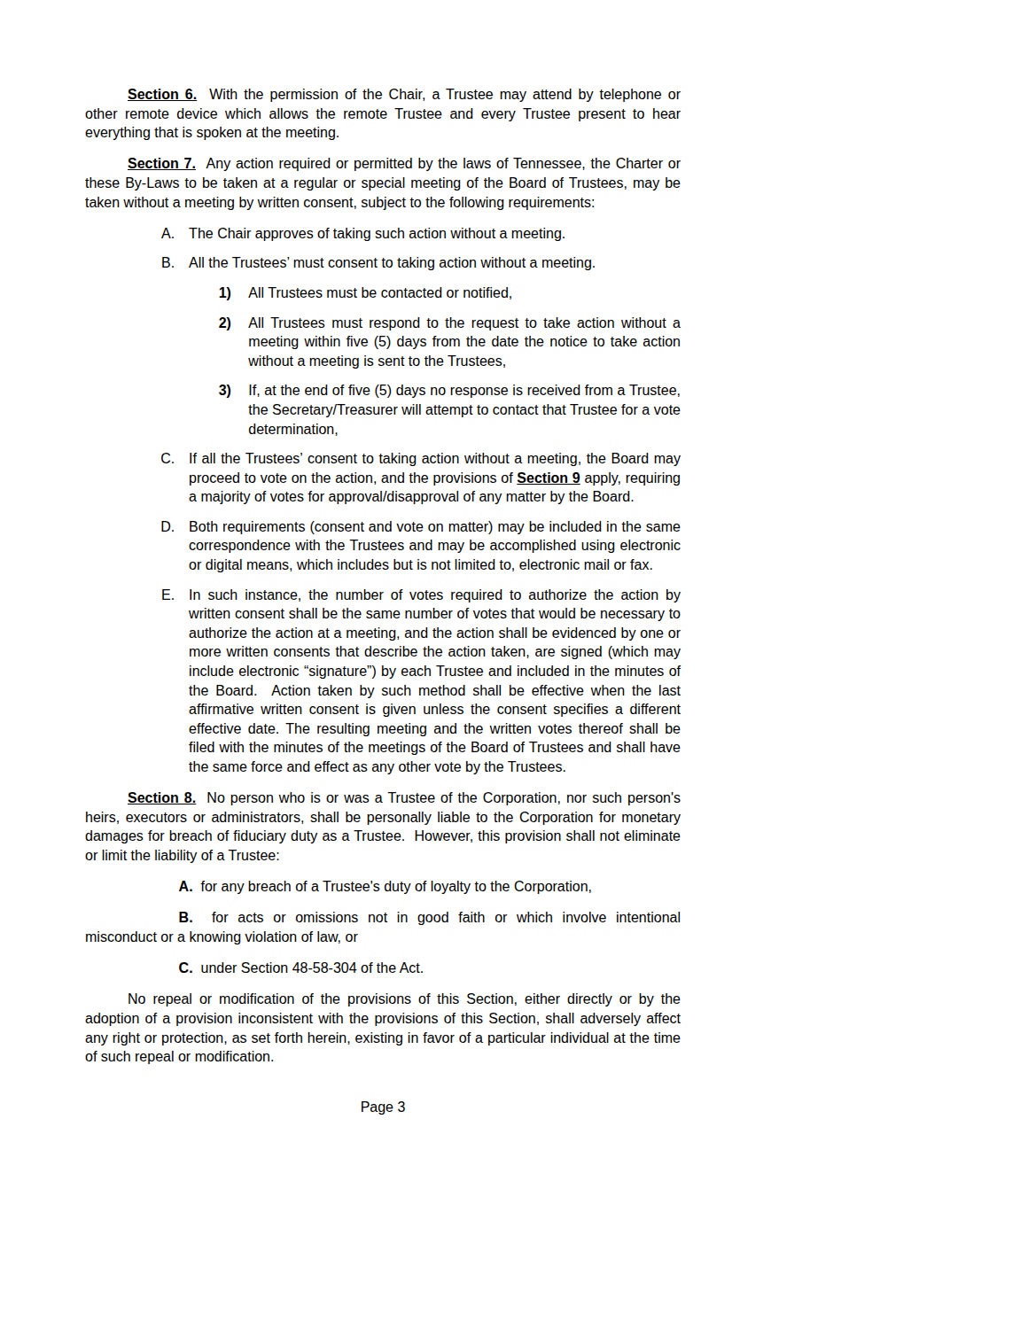Section 6. With the permission of the Chair, a Trustee may attend by telephone or other remote device which allows the remote Trustee and every Trustee present to hear everything that is spoken at the meeting.
Section 7. Any action required or permitted by the laws of Tennessee, the Charter or these By-Laws to be taken at a regular or special meeting of the Board of Trustees, may be taken without a meeting by written consent, subject to the following requirements:
The Chair approves of taking such action without a meeting.
All the Trustees’ must consent to taking action without a meeting.
All Trustees must be contacted or notified,
All Trustees must respond to the request to take action without a meeting within five (5) days from the date the notice to take action without a meeting is sent to the Trustees,
If, at the end of five (5) days no response is received from a Trustee, the Secretary/Treasurer will attempt to contact that Trustee for a vote determination,
If all the Trustees’ consent to taking action without a meeting, the Board may proceed to vote on the action, and the provisions of Section 9 apply, requiring a majority of votes for approval/disapproval of any matter by the Board.
Both requirements (consent and vote on matter) may be included in the same correspondence with the Trustees and may be accomplished using electronic or digital means, which includes but is not limited to, electronic mail or fax.
In such instance, the number of votes required to authorize the action by written consent shall be the same number of votes that would be necessary to authorize the action at a meeting, and the action shall be evidenced by one or more written consents that describe the action taken, are signed (which may include electronic “signature”) by each Trustee and included in the minutes of the Board. Action taken by such method shall be effective when the last affirmative written consent is given unless the consent specifies a different effective date. The resulting meeting and the written votes thereof shall be filed with the minutes of the meetings of the Board of Trustees and shall have the same force and effect as any other vote by the Trustees.
Section 8. No person who is or was a Trustee of the Corporation, nor such person's heirs, executors or administrators, shall be personally liable to the Corporation for monetary damages for breach of fiduciary duty as a Trustee. However, this provision shall not eliminate or limit the liability of a Trustee:
A. for any breach of a Trustee's duty of loyalty to the Corporation,
B. for acts or omissions not in good faith or which involve intentional misconduct or a knowing violation of law, or
C. under Section 48-58-304 of the Act.
No repeal or modification of the provisions of this Section, either directly or by the adoption of a provision inconsistent with the provisions of this Section, shall adversely affect any right or protection, as set forth herein, existing in favor of a particular individual at the time of such repeal or modification.
Page 3